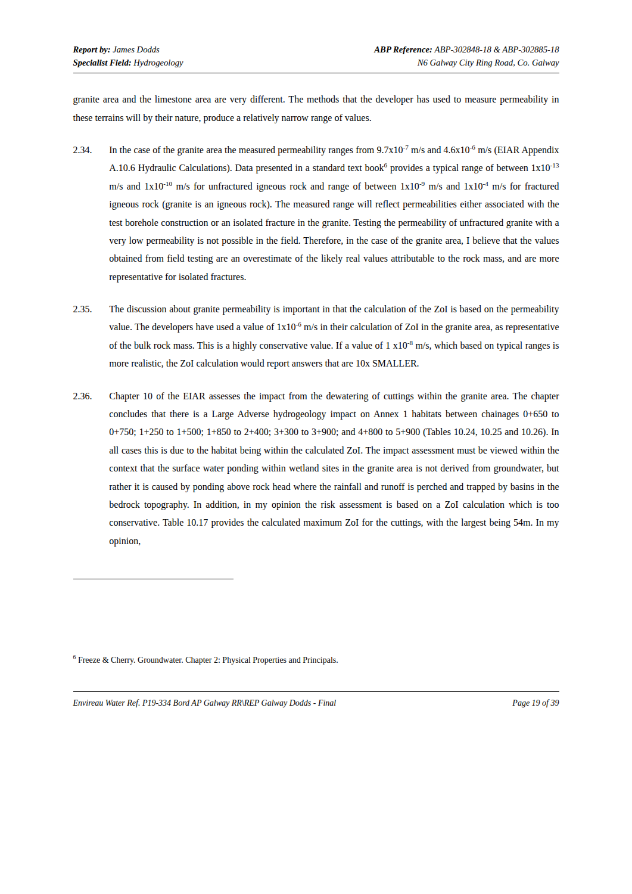Report by: James Dodds
Specialist Field: Hydrogeology
ABP Reference: ABP-302848-18 & ABP-302885-18
N6 Galway City Ring Road, Co. Galway
granite area and the limestone area are very different. The methods that the developer has used to measure permeability in these terrains will by their nature, produce a relatively narrow range of values.
2.34.
In the case of the granite area the measured permeability ranges from 9.7x10-7 m/s and 4.6x10-6 m/s (EIAR Appendix A.10.6 Hydraulic Calculations). Data presented in a standard text book6 provides a typical range of between 1x10-13 m/s and 1x10-10 m/s for unfractured igneous rock and range of between 1x10-9 m/s and 1x10-4 m/s for fractured igneous rock (granite is an igneous rock). The measured range will reflect permeabilities either associated with the test borehole construction or an isolated fracture in the granite. Testing the permeability of unfractured granite with a very low permeability is not possible in the field. Therefore, in the case of the granite area, I believe that the values obtained from field testing are an overestimate of the likely real values attributable to the rock mass, and are more representative for isolated fractures.
2.35.
The discussion about granite permeability is important in that the calculation of the ZoI is based on the permeability value. The developers have used a value of 1x10-6 m/s in their calculation of ZoI in the granite area, as representative of the bulk rock mass. This is a highly conservative value. If a value of 1 x10-8 m/s, which based on typical ranges is more realistic, the ZoI calculation would report answers that are 10x smaller.
2.36.
Chapter 10 of the EIAR assesses the impact from the dewatering of cuttings within the granite area. The chapter concludes that there is a Large Adverse hydrogeology impact on Annex 1 habitats between chainages 0+650 to 0+750; 1+250 to 1+500; 1+850 to 2+400; 3+300 to 3+900; and 4+800 to 5+900 (Tables 10.24, 10.25 and 10.26). In all cases this is due to the habitat being within the calculated ZoI. The impact assessment must be viewed within the context that the surface water ponding within wetland sites in the granite area is not derived from groundwater, but rather it is caused by ponding above rock head where the rainfall and runoff is perched and trapped by basins in the bedrock topography. In addition, in my opinion the risk assessment is based on a ZoI calculation which is too conservative. Table 10.17 provides the calculated maximum ZoI for the cuttings, with the largest being 54m. In my opinion,
6 Freeze & Cherry. Groundwater. Chapter 2: Physical Properties and Principals.
Envireau Water Ref. P19-334 Bord AP Galway RR\REP Galway Dodds - Final
Page 19 of 39